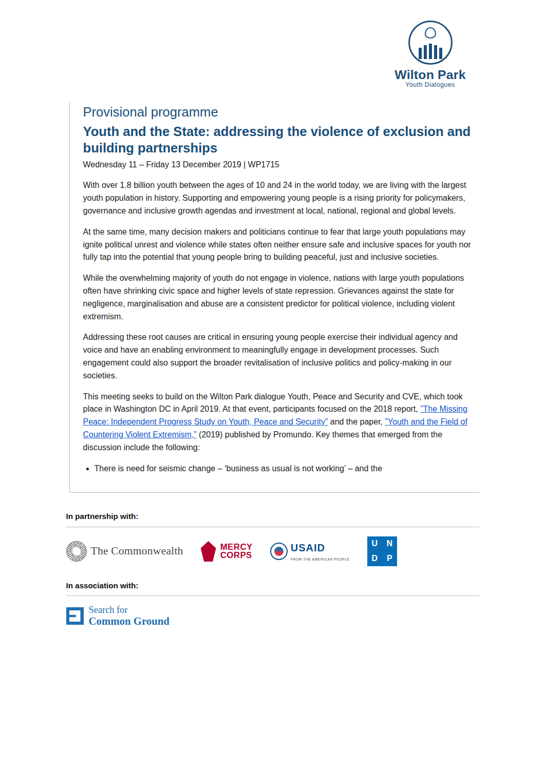Wilton Park
Youth Dialogues
Provisional programme
Youth and the State: addressing the violence of exclusion and building partnerships
Wednesday 11 – Friday 13 December 2019 | WP1715
With over 1.8 billion youth between the ages of 10 and 24 in the world today, we are living with the largest youth population in history. Supporting and empowering young people is a rising priority for policymakers, governance and inclusive growth agendas and investment at local, national, regional and global levels.
At the same time, many decision makers and politicians continue to fear that large youth populations may ignite political unrest and violence while states often neither ensure safe and inclusive spaces for youth nor fully tap into the potential that young people bring to building peaceful, just and inclusive societies.
While the overwhelming majority of youth do not engage in violence, nations with large youth populations often have shrinking civic space and higher levels of state repression. Grievances against the state for negligence, marginalisation and abuse are a consistent predictor for political violence, including violent extremism.
Addressing these root causes are critical in ensuring young people exercise their individual agency and voice and have an enabling environment to meaningfully engage in development processes. Such engagement could also support the broader revitalisation of inclusive politics and policy-making in our societies.
This meeting seeks to build on the Wilton Park dialogue Youth, Peace and Security and CVE, which took place in Washington DC in April 2019. At that event, participants focused on the 2018 report, ”The Missing Peace: Independent Progress Study on Youth, Peace and Security” and the paper, ”Youth and the Field of Countering Violent Extremism,” (2019) published by Promundo. Key themes that emerged from the discussion include the following:
There is need for seismic change – ‘business as usual is not working’ – and the
In partnership with:
The Commonwealth
MERCY
CORPS
USAID
FROM THE AMERICAN PEOPLE
UNDP
In association with:
Search for Common Ground